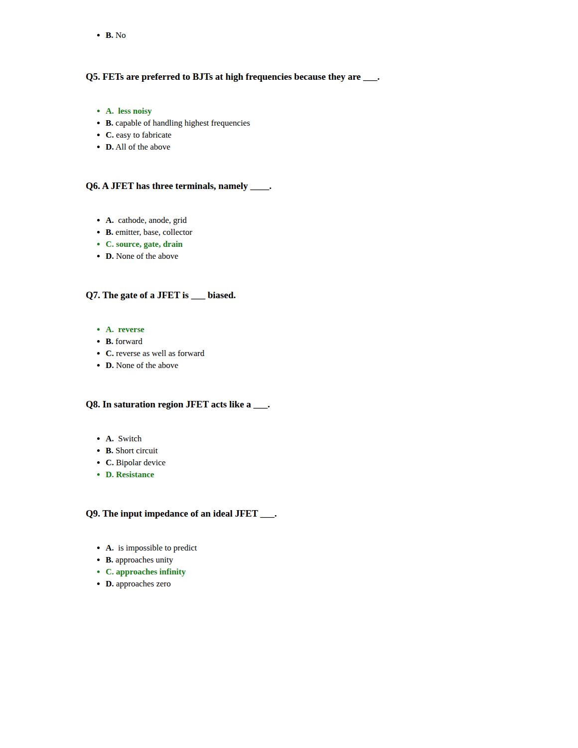B. No
Q5. FETs are preferred to BJTs at high frequencies because they are ___.
A. less noisy
B. capable of handling highest frequencies
C. easy to fabricate
D. All of the above
Q6. A JFET has three terminals, namely ____.
A. cathode, anode, grid
B. emitter, base, collector
C. source, gate, drain
D. None of the above
Q7. The gate of a JFET is ___ biased.
A. reverse
B. forward
C. reverse as well as forward
D. None of the above
Q8. In saturation region JFET acts like a ___.
A. Switch
B. Short circuit
C. Bipolar device
D. Resistance
Q9. The input impedance of an ideal JFET ___.
A. is impossible to predict
B. approaches unity
C. approaches infinity
D. approaches zero